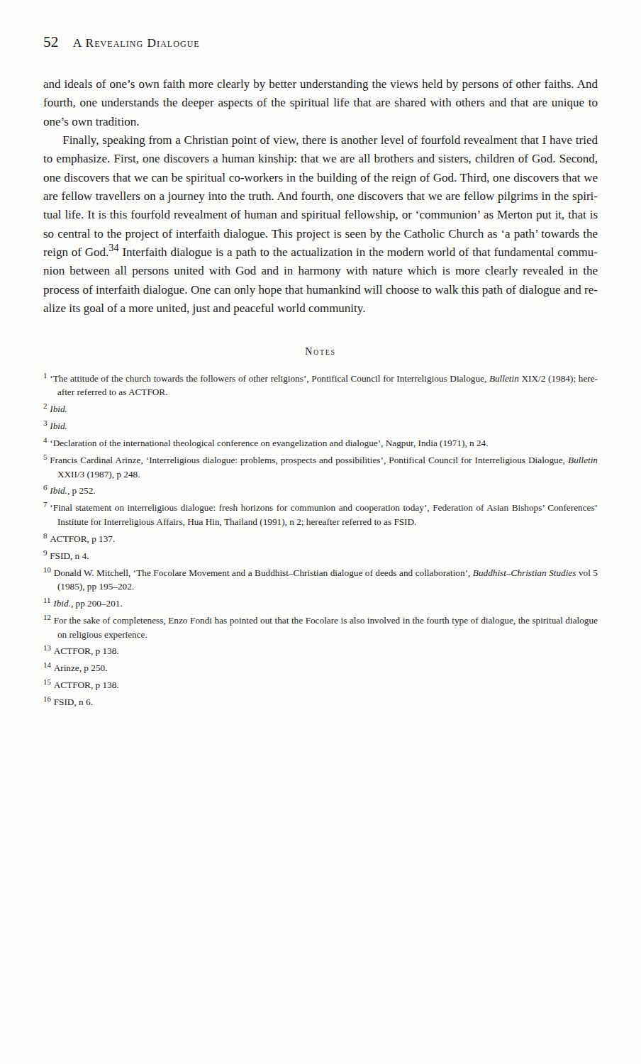52 A Revealing Dialogue
and ideals of one’s own faith more clearly by better understanding the views held by persons of other faiths. And fourth, one understands the deeper aspects of the spiritual life that are shared with others and that are unique to one’s own tradition.
Finally, speaking from a Christian point of view, there is another level of fourfold revealment that I have tried to emphasize. First, one discovers a human kinship: that we are all brothers and sisters, children of God. Second, one discovers that we can be spiritual co-workers in the building of the reign of God. Third, one discovers that we are fellow travellers on a journey into the truth. And fourth, one discovers that we are fellow pilgrims in the spiritual life. It is this fourfold revealment of human and spiritual fellowship, or ‘communion’ as Merton put it, that is so central to the project of interfaith dialogue. This project is seen by the Catholic Church as ‘a path’ towards the reign of God.34 Interfaith dialogue is a path to the actualization in the modern world of that fundamental communion between all persons united with God and in harmony with nature which is more clearly revealed in the process of interfaith dialogue. One can only hope that humankind will choose to walk this path of dialogue and realize its goal of a more united, just and peaceful world community.
Notes
1‘The attitude of the church towards the followers of other religions’, Pontifical Council for Interreligious Dialogue, Bulletin XIX/2 (1984); hereafter referred to as ACTFOR.
2 Ibid.
3 Ibid.
4‘Declaration of the international theological conference on evangelization and dialogue’, Nagpur, India (1971), n 24.
5 Francis Cardinal Arinze, ‘Interreligious dialogue: problems, prospects and possibilities’, Pontifical Council for Interreligious Dialogue, Bulletin XXII/3 (1987), p 248.
6 Ibid., p 252.
7‘Final statement on interreligious dialogue: fresh horizons for communion and cooperation today’, Federation of Asian Bishops’ Conferences’ Institute for Interreligious Affairs, Hua Hin, Thailand (1991), n 2; hereafter referred to as FSID.
8 ACTFOR, p 137.
9 FSID, n 4.
10 Donald W. Mitchell, ‘The Focolare Movement and a Buddhist–Christian dialogue of deeds and collaboration’, Buddhist–Christian Studies vol 5 (1985), pp 195–202.
11 Ibid., pp 200–201.
12 For the sake of completeness, Enzo Fondi has pointed out that the Focolare is also involved in the fourth type of dialogue, the spiritual dialogue on religious experience.
13 ACTFOR, p 138.
14 Arinze, p 250.
15 ACTFOR, p 138.
16 FSID, n 6.